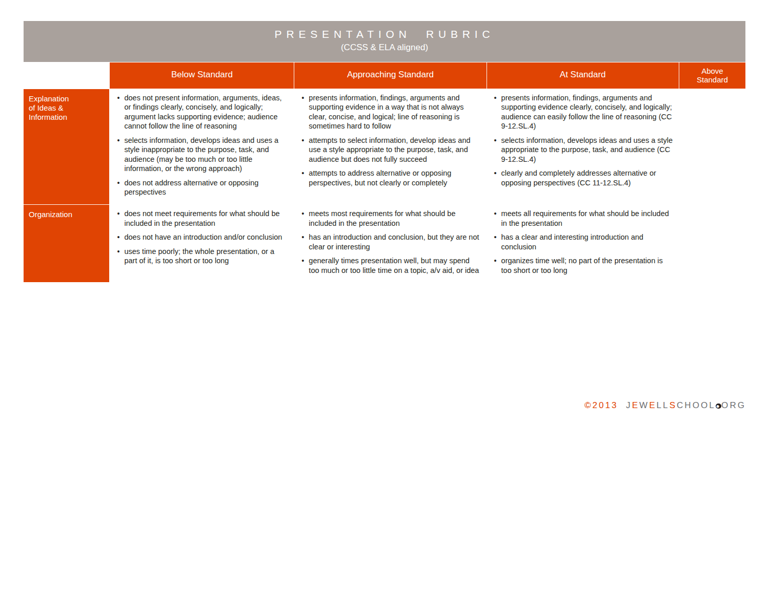| PRESENTATION RUBRIC (CCSS & ELA aligned) |
| | Below Standard | Approaching Standard | At Standard | Above Standard |
| Explanation of Ideas & Information | does not present information, arguments, ideas, or findings clearly, concisely, and logically; argument lacks supporting evidence; audience cannot follow the line of reasoning selects information, develops ideas and uses a style inappropriate to the purpose, task, and audience (may be too much or too little information, or the wrong approach) does not address alternative or opposing perspectives | presents information, findings, arguments and supporting evidence in a way that is not always clear, concise, and logical; line of reasoning is sometimes hard to follow attempts to select information, develop ideas and use a style appropriate to the purpose, task, and audience but does not fully succeed attempts to address alternative or opposing perspectives, but not clearly or completely | presents information, findings, arguments and supporting evidence clearly, concisely, and logically; audience can easily follow the line of reasoning (CC 9-12.SL.4) selects information, develops ideas and uses a style appropriate to the purpose, task, and audience (CC 9-12.SL.4) clearly and completely addresses alternative or opposing perspectives (CC 11-12.SL.4) | |
| Organization | does not meet requirements for what should be included in the presentation does not have an introduction and/or conclusion uses time poorly; the whole presentation, or a part of it, is too short or too long | meets most requirements for what should be included in the presentation has an introduction and conclusion, but they are not clear or interesting generally times presentation well, but may spend too much or too little time on a topic, a/v aid, or idea | meets all requirements for what should be included in the presentation has a clear and interesting introduction and conclusion organizes time well; no part of the presentation is too short or too long | |
©2013 JEWELL SCHOOL●ORG